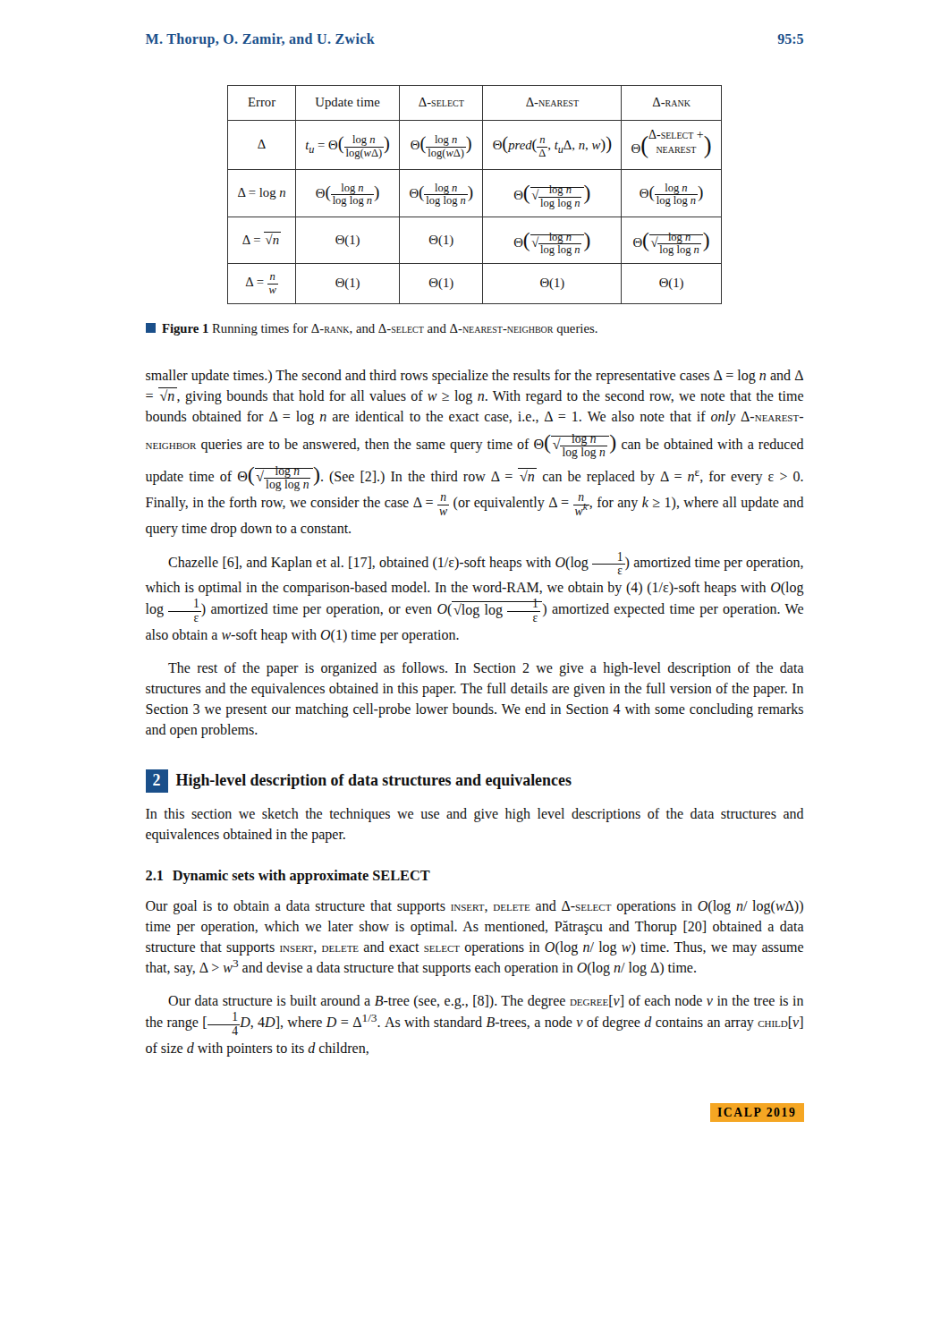M. Thorup, O. Zamir, and U. Zwick 95:5
| Error | Update time | Δ- select | Δ- nearest | Δ- rank |
| --- | --- | --- | --- | --- |
| Δ | t u = Θ ( log n log( w Δ) ) | Θ ( log n log( w Δ) ) | Θ ( pred ( n Δ , t u Δ, n , w ) ) | Θ ( Δ- select + nearest ) |
| Δ = log n | Θ ( log n log log n ) | Θ ( log n log log n ) | Θ ( √ log n log log n ) | Θ ( log n log log n ) |
| Δ = √ n | Θ(1) | Θ(1) | Θ ( √ log n log log n ) | Θ ( √ log n log log n ) |
| Δ = n w | Θ(1) | Θ(1) | Θ(1) | Θ(1) |
Figure 1 Running times for Δ-rank, and Δ-select and Δ-nearest-neighbor queries.
smaller update times.) The second and third rows specialize the results for the representative cases Δ = log n and Δ = √n, giving bounds that hold for all values of w ≥ log n. With regard to the second row, we note that the time bounds obtained for Δ = log n are identical to the exact case, i.e., Δ = 1. We also note that if only Δ-nearest-neighbor queries are to be answered, then the same query time of Θ(√log n log log n) can be obtained with a reduced update time of Θ(√log n log log n). (See [2].) In the third row Δ = √n can be replaced by Δ = nε, for every ε > 0. Finally, in the forth row, we consider the case Δ = nw (or equivalently Δ = nwk, for any k ≥ 1), where all update and query time drop down to a constant.
Chazelle [6], and Kaplan et al. [17], obtained (1/ε)-soft heaps with O(log 1 ε) amortized time per operation, which is optimal in the comparison-based model. In the word-RAM, we obtain by (4) (1/ε)-soft heaps with O(log log 1 ε) amortized time per operation, or even O(√log log 1 ε) amortized expected time per operation. We also obtain a w-soft heap with O(1) time per operation.
The rest of the paper is organized as follows. In Section 2 we give a high-level description of the data structures and the equivalences obtained in this paper. The full details are given in the full version of the paper. In Section 3 we present our matching cell-probe lower bounds. We end in Section 4 with some concluding remarks and open problems.
2 High-level description of data structures and equivalences
In this section we sketch the techniques we use and give high level descriptions of the data structures and equivalences obtained in the paper.
2.1 Dynamic sets with approximate SELECT
Our goal is to obtain a data structure that supports insert, delete and Δ-select operations in O(log n/ log(w Δ)) time per operation, which we later show is optimal. As mentioned, Pătraşcu and Thorup [20] obtained a data structure that supports insert, delete and exact select operations in O(log n/ log w) time. Thus, we may assume that, say, Δ > w3 and devise a data structure that supports each operation in O(log n/ log Δ) time.
Our data structure is built around a B-tree (see, e.g., [8]). The degree degree[v] of each node v in the tree is in the range [14 D, 4D], where D = Δ1/3. As with standard B-trees, a node v of degree d contains an array child[v] of size d with pointers to its d children,
ICALP 2019